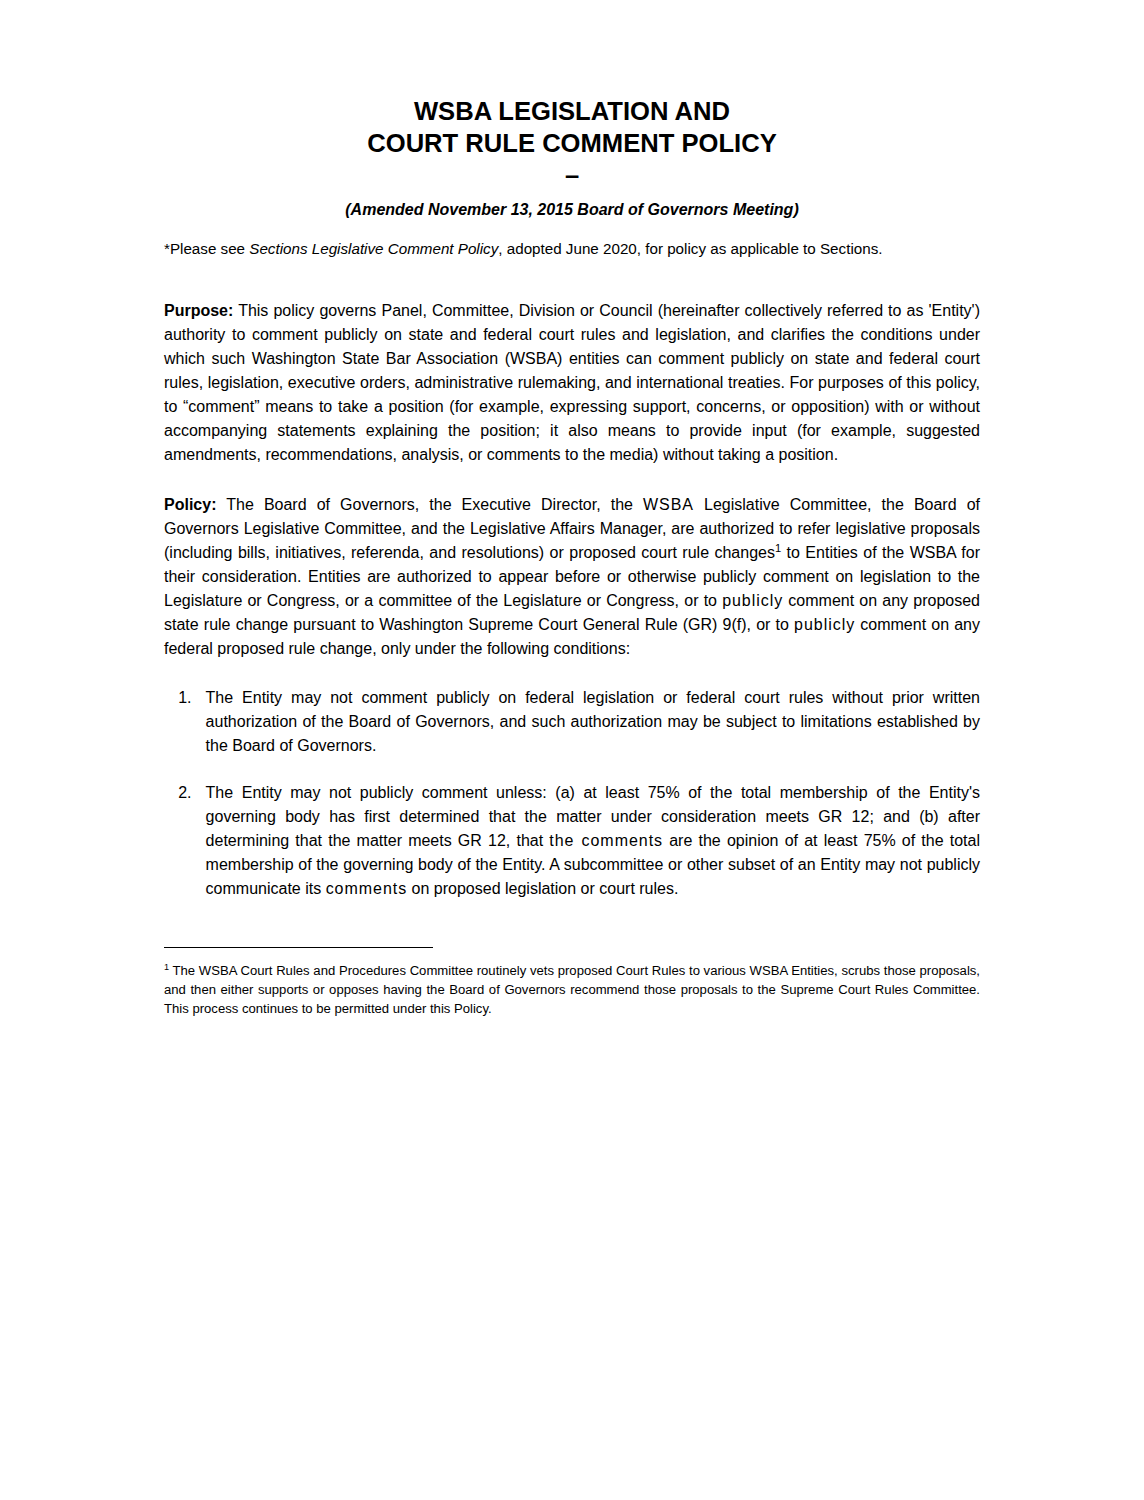WSBA LEGISLATION AND
COURT RULE COMMENT POLICY
–
(Amended November 13, 2015 Board of Governors Meeting)
*Please see Sections Legislative Comment Policy, adopted June 2020, for policy as applicable to Sections.
Purpose: This policy governs Panel, Committee, Division or Council (hereinafter collectively referred to as 'Entity') authority to comment publicly on state and federal court rules and legislation, and clarifies the conditions under which such Washington State Bar Association (WSBA) entities can comment publicly on state and federal court rules, legislation, executive orders, administrative rulemaking, and international treaties. For purposes of this policy, to “comment” means to take a position (for example, expressing support, concerns, or opposition) with or without accompanying statements explaining the position; it also means to provide input (for example, suggested amendments, recommendations, analysis, or comments to the media) without taking a position.
Policy: The Board of Governors, the Executive Director, the WSBA Legislative Committee, the Board of Governors Legislative Committee, and the Legislative Affairs Manager, are authorized to refer legislative proposals (including bills, initiatives, referenda, and resolutions) or proposed court rule changes1 to Entities of the WSBA for their consideration. Entities are authorized to appear before or otherwise publicly comment on legislation to the Legislature or Congress, or a committee of the Legislature or Congress, or to publicly comment on any proposed state rule change pursuant to Washington Supreme Court General Rule (GR) 9(f), or to publicly comment on any federal proposed rule change, only under the following conditions:
The Entity may not comment publicly on federal legislation or federal court rules without prior written authorization of the Board of Governors, and such authorization may be subject to limitations established by the Board of Governors.
The Entity may not publicly comment unless: (a) at least 75% of the total membership of the Entity's governing body has first determined that the matter under consideration meets GR 12; and (b) after determining that the matter meets GR 12, that the comments are the opinion of at least 75% of the total membership of the governing body of the Entity. A subcommittee or other subset of an Entity may not publicly communicate its comments on proposed legislation or court rules.
1 The WSBA Court Rules and Procedures Committee routinely vets proposed Court Rules to various WSBA Entities, scrubs those proposals, and then either supports or opposes having the Board of Governors recommend those proposals to the Supreme Court Rules Committee. This process continues to be permitted under this Policy.